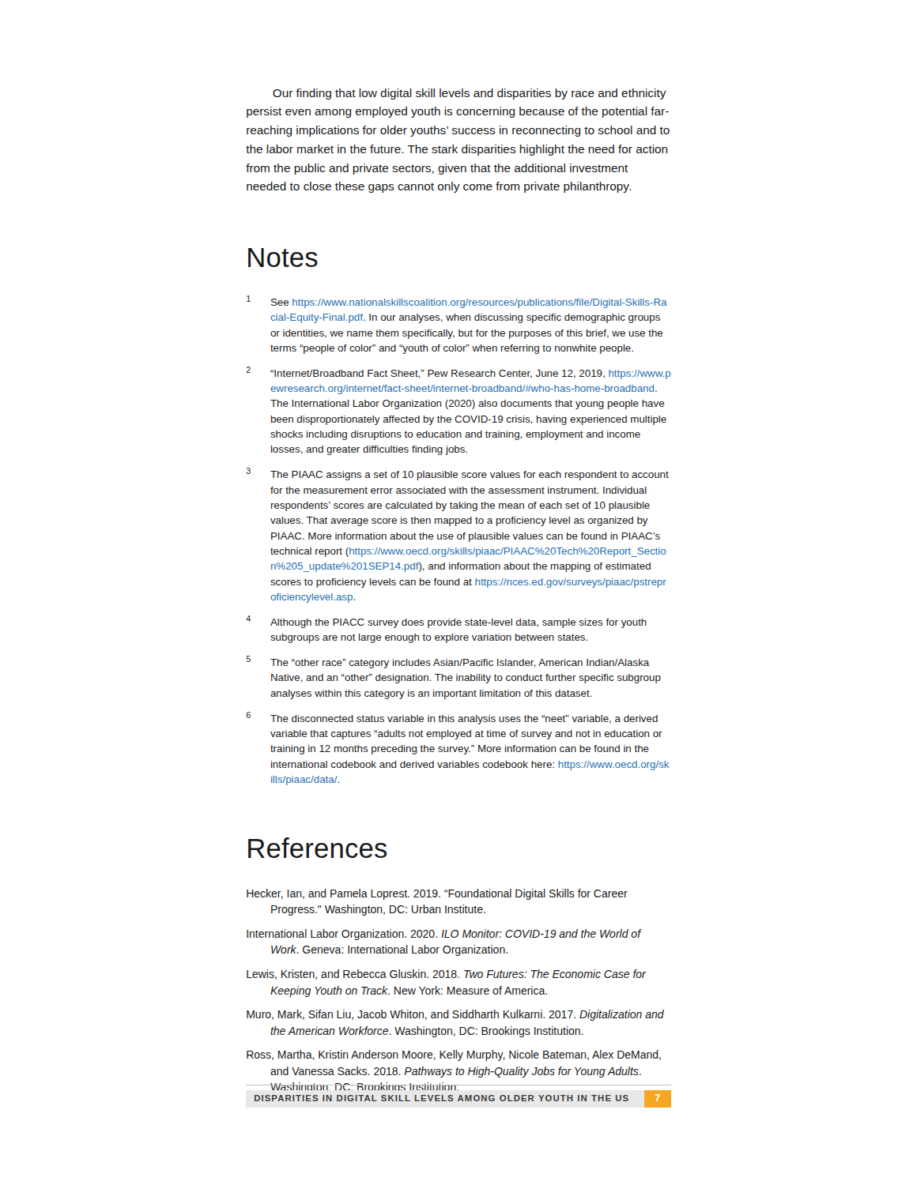Our finding that low digital skill levels and disparities by race and ethnicity persist even among employed youth is concerning because of the potential far-reaching implications for older youths’ success in reconnecting to school and to the labor market in the future. The stark disparities highlight the need for action from the public and private sectors, given that the additional investment needed to close these gaps cannot only come from private philanthropy.
Notes
See https://www.nationalskillscoalition.org/resources/publications/file/Digital-Skills-Racial-Equity-Final.pdf. In our analyses, when discussing specific demographic groups or identities, we name them specifically, but for the purposes of this brief, we use the terms “people of color” and “youth of color” when referring to nonwhite people.
“Internet/Broadband Fact Sheet,” Pew Research Center, June 12, 2019, https://www.pewresearch.org/internet/fact-sheet/internet-broadband/#who-has-home-broadband. The International Labor Organization (2020) also documents that young people have been disproportionately affected by the COVID-19 crisis, having experienced multiple shocks including disruptions to education and training, employment and income losses, and greater difficulties finding jobs.
The PIAAC assigns a set of 10 plausible score values for each respondent to account for the measurement error associated with the assessment instrument. Individual respondents’ scores are calculated by taking the mean of each set of 10 plausible values. That average score is then mapped to a proficiency level as organized by PIAAC. More information about the use of plausible values can be found in PIAAC’s technical report (https://www.oecd.org/skills/piaac/PIAAC%20Tech%20Report_Section%205_update%201SEP14.pdf), and information about the mapping of estimated scores to proficiency levels can be found at https://nces.ed.gov/surveys/piaac/pstreproficiencylevel.asp.
Although the PIACC survey does provide state-level data, sample sizes for youth subgroups are not large enough to explore variation between states.
The “other race” category includes Asian/Pacific Islander, American Indian/Alaska Native, and an “other” designation. The inability to conduct further specific subgroup analyses within this category is an important limitation of this dataset.
The disconnected status variable in this analysis uses the “neet” variable, a derived variable that captures “adults not employed at time of survey and not in education or training in 12 months preceding the survey.” More information can be found in the international codebook and derived variables codebook here: https://www.oecd.org/skills/piaac/data/.
References
Hecker, Ian, and Pamela Loprest. 2019. “Foundational Digital Skills for Career Progress." Washington, DC: Urban Institute.
International Labor Organization. 2020. ILO Monitor: COVID-19 and the World of Work. Geneva: International Labor Organization.
Lewis, Kristen, and Rebecca Gluskin. 2018. Two Futures: The Economic Case for Keeping Youth on Track. New York: Measure of America.
Muro, Mark, Sifan Liu, Jacob Whiton, and Siddharth Kulkarni. 2017. Digitalization and the American Workforce. Washington, DC: Brookings Institution.
Ross, Martha, Kristin Anderson Moore, Kelly Murphy, Nicole Bateman, Alex DeMand, and Vanessa Sacks. 2018. Pathways to High-Quality Jobs for Young Adults. Washington, DC: Brookings Institution.
Disparities in Digital Skill Levels among Older Youth in the US
7